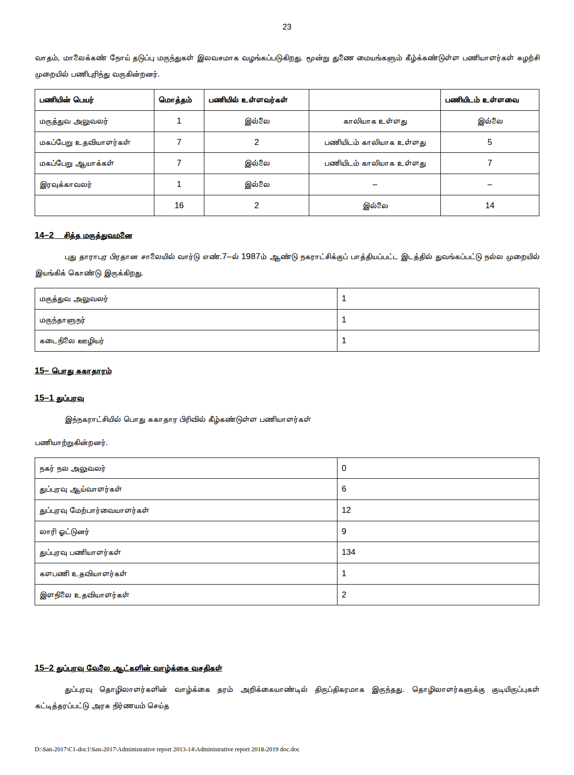23
வாதம், மாலைக்கண் நோய் தடுப்பு மருந்துகள் இலவசமாக வழங்கப்படுகிறது. மூன்று துணை மையங்களும் கீழ்க்கண்டுள்ள பணியாளர்கள் சுழற்சி முறையில் பணிபுரிந்து வருகின்றனர்.
| பணியின் பெயர் | மொத்தம் | பணியில் உள்ளவர்கள் | | பணியிடம் உள்ளவை |
| --- | --- | --- | --- | --- |
| மருத்துவ அலுவலர் | 1 | இல்லை | காலியாக உள்ளது | இல்லை |
| மகப்பேறு உதவியாளர்கள் | 7 | 2 | பணியிடம் காலியாக உள்ளது | 5 |
| மகப்பேறு ஆயாக்கள் | 7 | இல்லை | பணியிடம் காலியாக உள்ளது | 7 |
| இரவுக்காவலர் | 1 | இல்லை | – | – |
| | 16 | 2 | இல்லை | 14 |
14–2 சித்த மருத்துவமனை
புது தாராபுர பிரதான சாலையில் வார்டு எண்.7–ல் 1987ம் ஆண்டு நகராட்சிக்குப் பாத்தியப்பட்ட இடத்தில் துவங்கப்பட்டு நல்ல முறையில் இயங்கிக் கொண்டு இருக்கிறது.
| மருத்துவ அலுவலர் | 1 |
| மருந்தாளுநர் | 1 |
| கடைநிலை ஊழியர் | 1 |
15– பொது சுகாதாரம்
15–1 துப்புரவு
இந்நகராட்சியில் பொது சுகாதார பிரிவில் கீழ்கண்டுள்ள பணியாளர்கள்
பணியாற்றுகின்றனர்.
| நகர் நல அலுவலர் | 0 |
| துப்புரவு ஆய்வாளர்கள் | 6 |
| துப்புரவு மேற்பார்வையாளர்கள் | 12 |
| லாரி ஓட்டுனர் | 9 |
| துப்புரவு பணியாளர்கள் | 134 |
| களபணி உதவியாளர்கள் | 1 |
| இளநிலை உதவியாளர்கள் | 2 |
15–2 துப்புரவு வேலை ஆட்களின் வாழ்க்கை வசதிகள்
துப்புரவு தொழிலாளர்களின் வாழ்க்கை தரம் அறிக்கையாண்டில் திருப்திகரமாக இருந்தது. தொழிலாளர்களுக்கு குடியிருப்புகள் கட்டித்தரப்பட்டு அரசு நிர்ணயம் செய்த
D:\San-2017\C1-doc1\San-2017\Administrative report 2013-14\Administrative report 2018-2019 doc.doc